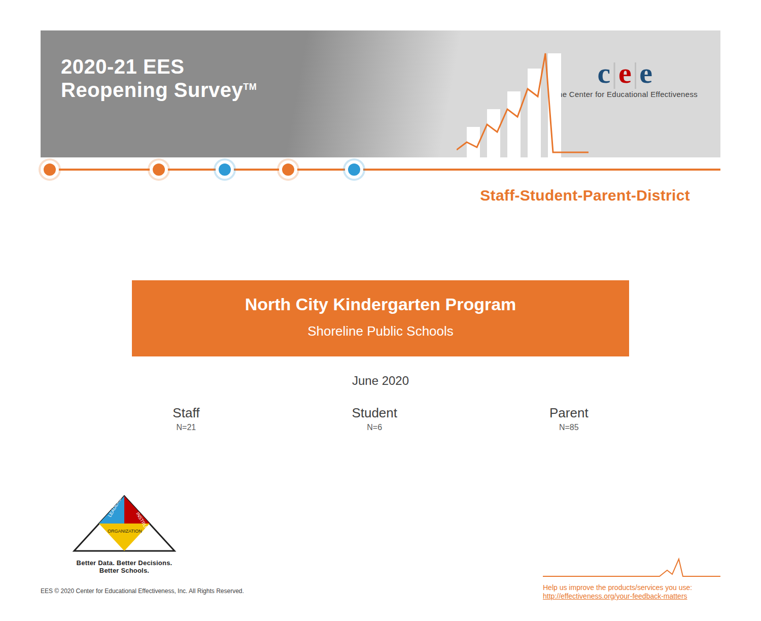2020-21 EES
Reopening SurveyTM
c|e|e
The Center for Educational Effectiveness
Staff-Student-Parent-District
North City Kindergarten Program
Shoreline Public Schools
June 2020
Staff
N=21
Student
N=6
Parent
N=85
LEADERSHIP INSTRUCTION ORGANIZATION
Better Data. Better Decisions. Better Schools.
EES © 2020 Center for Educational Effectiveness, Inc. All Rights Reserved.
Help us improve the products/services you use:
http://effectiveness.org/your-feedback-matters